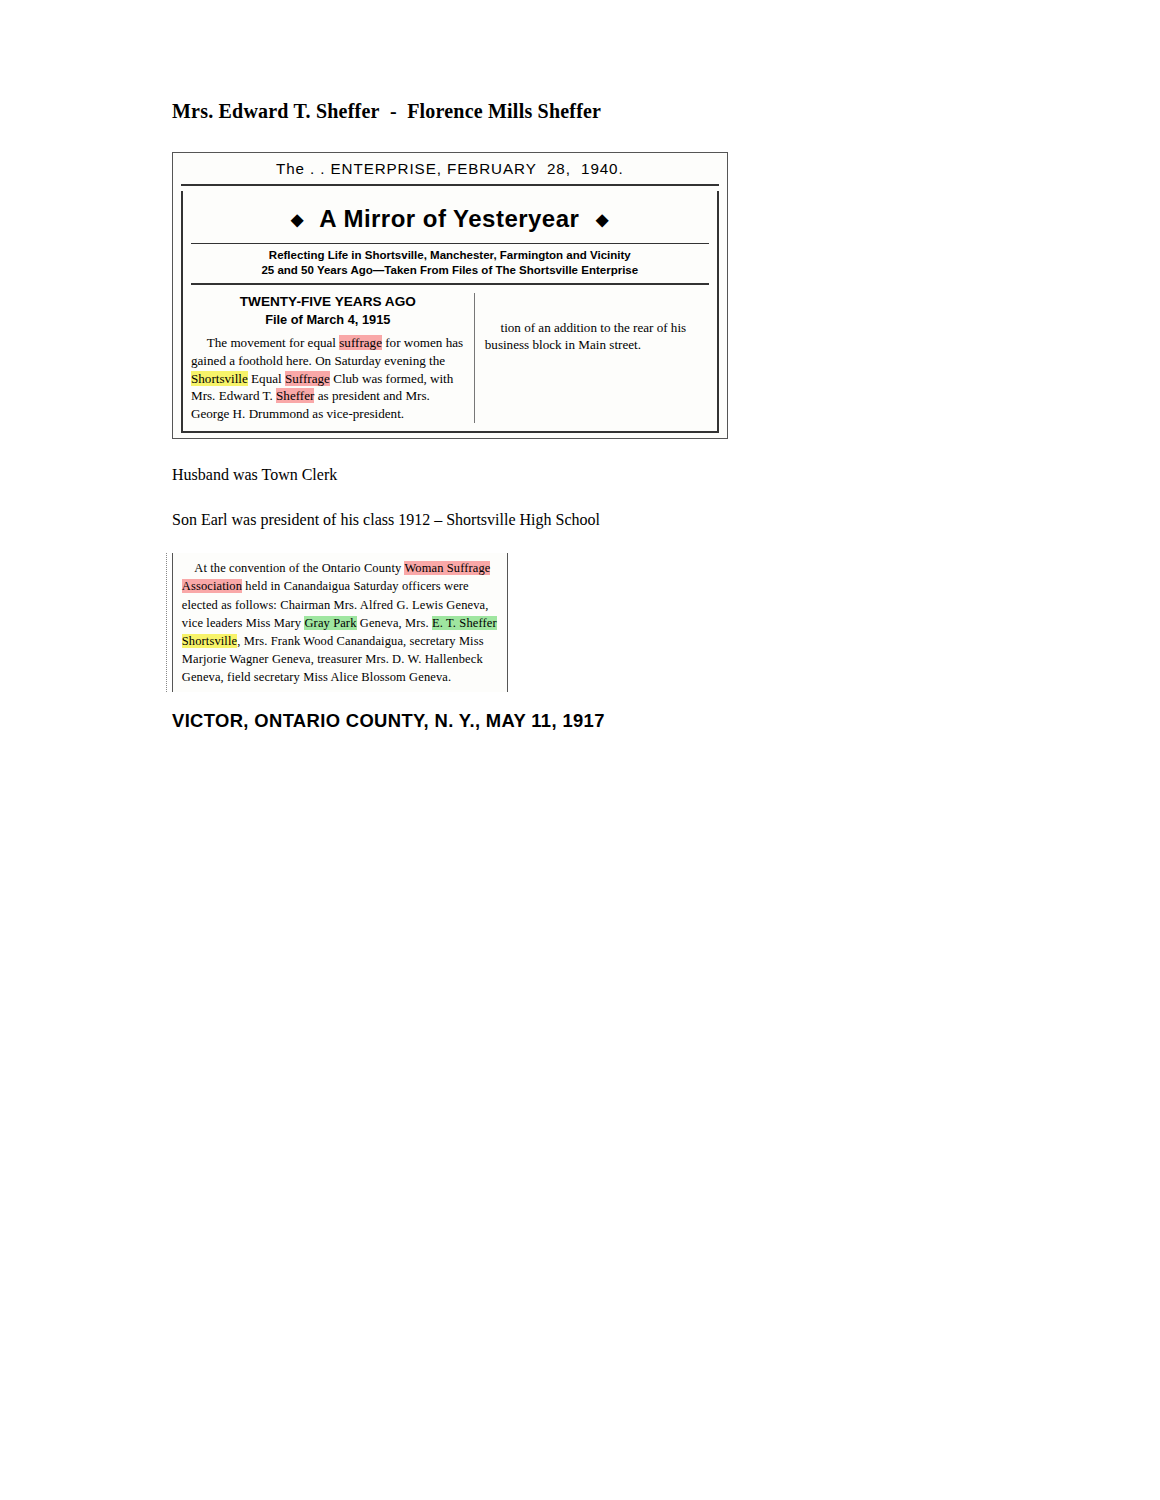Mrs. Edward T. Sheffer - Florence Mills Sheffer
The . . ENTERPRISE, FEBRUARY 28, 1940.
◆ A Mirror of Yesteryear ◆
Reflecting Life in Shortsville, Manchester, Farmington and Vicinity
25 and 50 Years Ago—Taken From Files of The Shortsville Enterprise
TWENTY-FIVE YEARS AGO
File of March 4, 1915
The movement for equal suffrage for women has gained a foothold here. On Saturday evening the Shortsville Equal Suffrage Club was formed, with Mrs. Edward T. Sheffer as president and Mrs. George H. Drummond as vice-president.
tion of an addition to the rear of his business block in Main street.
Husband was Town Clerk
Son Earl was president of his class 1912 – Shortsville High School
At the convention of the Ontario County Woman Suffrage Association held in Canandaigua Saturday officers were elected as follows: Chairman Mrs. Alfred G. Lewis Geneva, vice leaders Miss Mary Gray Park Geneva, Mrs. E. T. Sheffer Shortsville, Mrs. Frank Wood Canandaigua, secretary Miss Marjorie Wagner Geneva, treasurer Mrs. D. W. Hallenbeck Geneva, field secretary Miss Alice Blossom Geneva.
VICTOR, ONTARIO COUNTY, N. Y., MAY 11, 1917